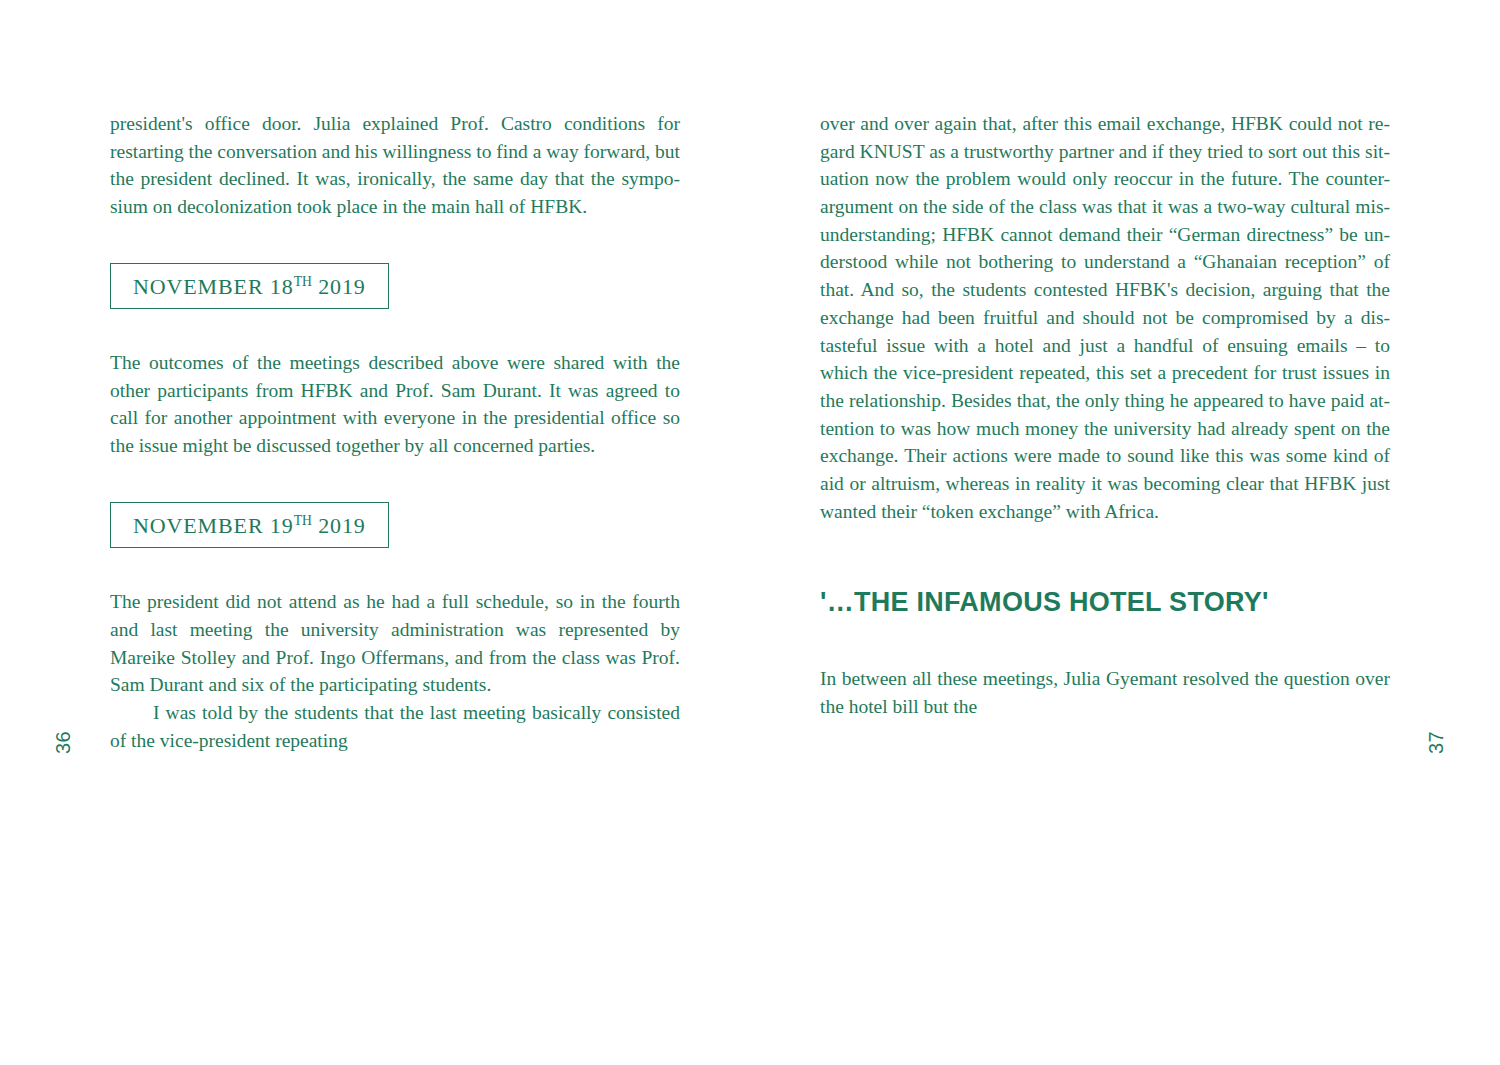president's office door. Julia explained Prof. Castro conditions for restarting the conversation and his willingness to find a way forward, but the president declined. It was, ironically, the same day that the symposium on decolonization took place in the main hall of HFBK.
November 18th 2019
The outcomes of the meetings described above were shared with the other participants from HFBK and Prof. Sam Durant. It was agreed to call for another appointment with everyone in the presidential office so the issue might be discussed together by all concerned parties.
November 19th 2019
The president did not attend as he had a full schedule, so in the fourth and last meeting the university administration was represented by Mareike Stolley and Prof. Ingo Offermans, and from the class was Prof. Sam Durant and six of the participating students.
I was told by the students that the last meeting basically consisted of the vice-president repeating
36
over and over again that, after this email exchange, HFBK could not regard KNUST as a trustworthy partner and if they tried to sort out this situation now the problem would only reoccur in the future. The counter-argument on the side of the class was that it was a two-way cultural misunderstanding; HFBK cannot demand their “German directness” be understood while not bothering to understand a “Ghanaian reception” of that. And so, the students contested HFBK's decision, arguing that the exchange had been fruitful and should not be compromised by a distasteful issue with a hotel and just a handful of ensuing emails – to which the vice-president repeated, this set a precedent for trust issues in the relationship. Besides that, the only thing he appeared to have paid attention to was how much money the university had already spent on the exchange. Their actions were made to sound like this was some kind of aid or altruism, whereas in reality it was becoming clear that HFBK just wanted their “token exchange” with Africa.
'…the infamous hotel story'
In between all these meetings, Julia Gyemant resolved the question over the hotel bill but the
37